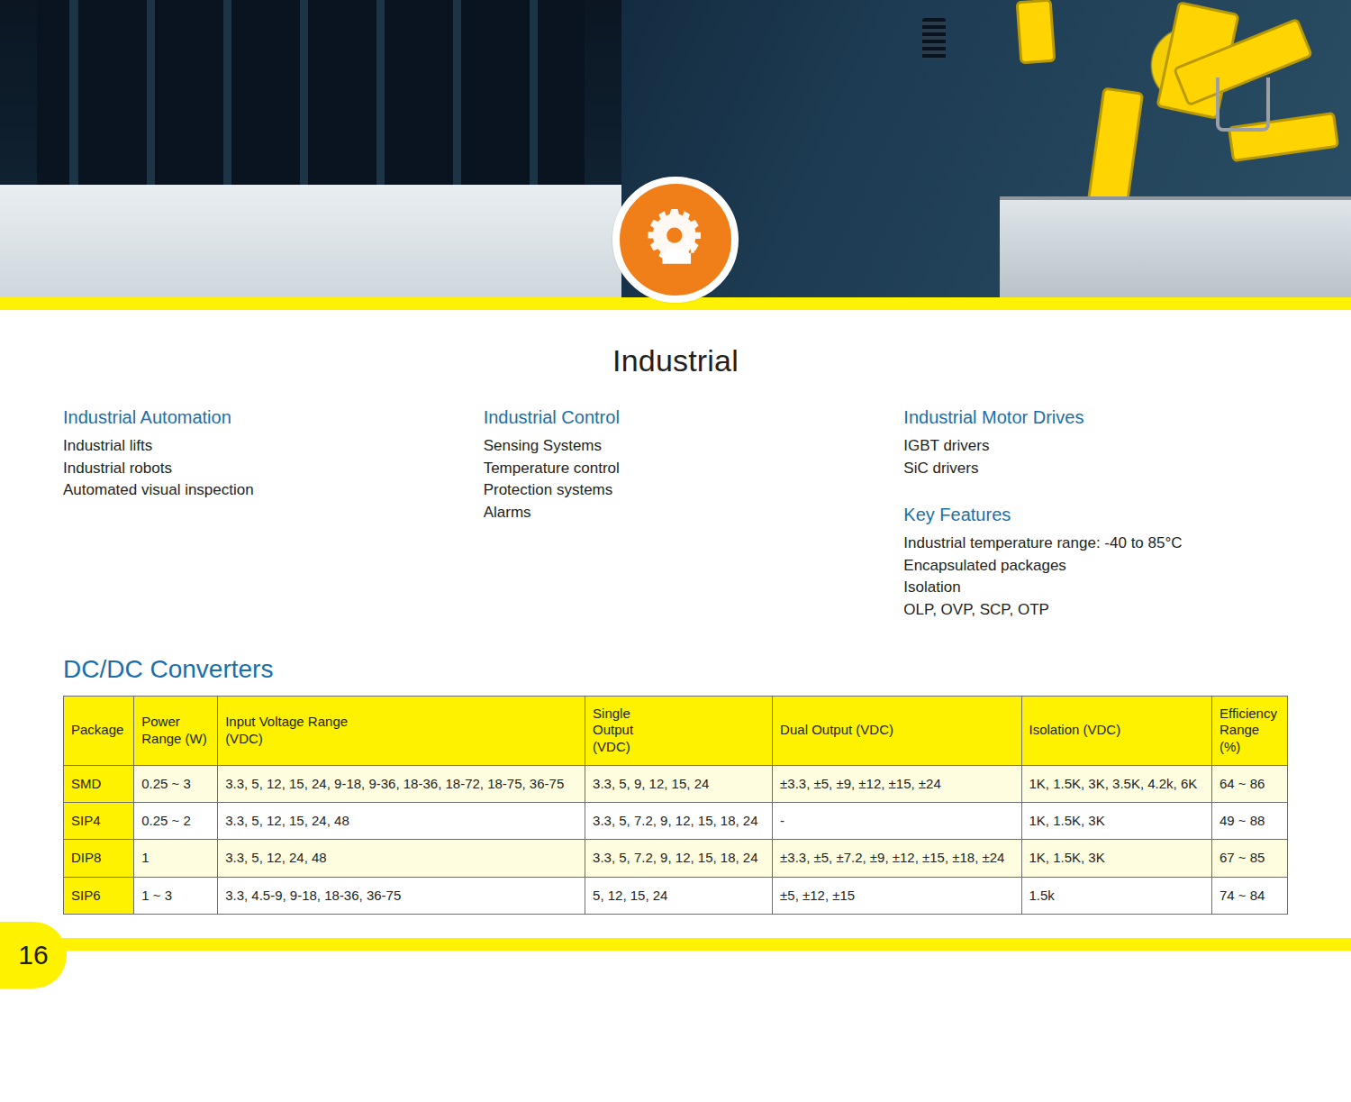Industrial
Industrial Automation
Industrial lifts
Industrial robots
Automated visual inspection
Industrial Control
Sensing Systems
Temperature control
Protection systems
Alarms
Industrial Motor Drives
IGBT drivers
SiC drivers
Key Features
Industrial temperature range: -40 to 85°C
Encapsulated packages
Isolation
OLP, OVP, SCP, OTP
DC/DC Converters
| Package | Power Range (W) | Input Voltage Range (VDC) | Single Output (VDC) | Dual Output (VDC) | Isolation (VDC) | Efficiency Range (%) |
| --- | --- | --- | --- | --- | --- | --- |
| SMD | 0.25 ~ 3 | 3.3, 5, 12, 15, 24, 9-18, 9-36, 18-36, 18-72, 18-75, 36-75 | 3.3, 5, 9, 12, 15, 24 | ±3.3, ±5, ±9, ±12, ±15, ±24 | 1K, 1.5K, 3K, 3.5K, 4.2k, 6K | 64 ~ 86 |
| SIP4 | 0.25 ~ 2 | 3.3, 5, 12, 15, 24, 48 | 3.3, 5, 7.2, 9, 12, 15, 18, 24 | - | 1K, 1.5K, 3K | 49 ~ 88 |
| DIP8 | 1 | 3.3, 5, 12, 24, 48 | 3.3, 5, 7.2, 9, 12, 15, 18, 24 | ±3.3, ±5, ±7.2, ±9, ±12, ±15, ±18, ±24 | 1K, 1.5K, 3K | 67 ~ 85 |
| SIP6 | 1 ~ 3 | 3.3, 4.5-9, 9-18, 18-36, 36-75 | 5, 12, 15, 24 | ±5, ±12, ±15 | 1.5k | 74 ~ 84 |
16